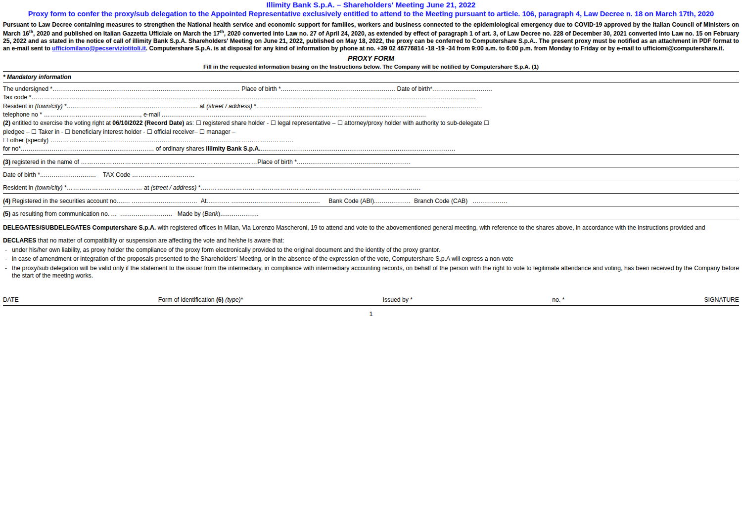Illimity Bank S.p.A. – Shareholders' Meeting June 21, 2022
Proxy form to confer the proxy/sub delegation to the Appointed Representative exclusively entitled to attend to the Meeting pursuant to article. 106, paragraph 4, Law Decree n. 18 on March 17th, 2020
Pursuant to Law Decree containing measures to strengthen the National health service and economic support for families, workers and business connected to the epidemiological emergency due to COVID-19 approved by the Italian Council of Ministers on March 16th, 2020 and published on Italian Gazzetta Ufficiale on March the 17th, 2020 converted into Law no. 27 of April 24, 2020, as extended by effect of paragraph 1 of art. 3, of Law Decree no. 228 of December 30, 2021 converted into Law no. 15 on February 25, 2022 and as stated in the notice of call of illimity Bank S.p.A. Shareholders' Meeting on June 21, 2022, published on May 18, 2022, the proxy can be conferred to Computershare S.p.A.. The present proxy must be notified as an attachment in PDF format to an e-mail sent to ufficiomilano@pecserviziotitoli.it. Computershare S.p.A. is at disposal for any kind of information by phone at no. +39 02 46776814 -18 -19 -34 from 9:00 a.m. to 6:00 p.m. from Monday to Friday or by e-mail to ufficiomi@computershare.it.
PROXY FORM
Fill in the requested information basing on the Instructions below. The Company will be notified by Computershare S.p.A. (1)
* Mandatory information
The undersigned *................................................................................................. Place of birth *...........…............................................. Date of birth*...............................
Tax code *…………………….........................................................................................................................................................................................................…
Resident in (town/city) *.................................................................... at (street / address) *.....................................................................................................................
telephone no * …………………..........................., e-mail .........................................................................................................................................
(2) entitled to exercise the voting right at 06/10/2022 (Record Date) as: ☐ registered share holder - ☐ legal representative – ☐ attorney/proxy holder with authority to sub-delegate ☐
pledgee – ☐ Taker in - ☐ beneficiary interest holder - ☐ official receiver– ☐ manager –
☐ other (specify) …………………………...............................................................……………………….
for no*..................................................................... of ordinary shares illimity Bank S.p.A......................................................................................................
(3) registered in the name of …………………………………………………………………………Place of birth *...........................................................
Date of birth *............................. TAX Code …………………………
Resident in (town/city) *……………………………… at (street / address) *…..……………………………………………………………………………………….
(4) Registered in the securities account no....... .................................. At............ .............................................. Bank Code (ABI)................... Branch Code (CAB) ..................
(5) as resulting from communication no. ... ........................... Made by (Bank)....................
DELEGATES/SUBDELEGATES Computershare S.p.A. with registered offices in Milan, Via Lorenzo Mascheroni, 19 to attend and vote to the abovementioned general meeting, with reference to the shares above, in accordance with the instructions provided and
DECLARES that no matter of compatibility or suspension are affecting the vote and he/she is aware that:
under his/her own liability, as proxy holder the compliance of the proxy form electronically provided to the original document and the identity of the proxy grantor.
in case of amendment or integration of the proposals presented to the Shareholders' Meeting, or in the absence of the expression of the vote, Computershare S.p.A will express a non-vote
the proxy/sub delegation will be valid only if the statement to the issuer from the intermediary, in compliance with intermediary accounting records, on behalf of the person with the right to vote to legitimate attendance and voting, has been received by the Company before the start of the meeting works.
DATE Form of identification (6) (type)* Issued by * no. * SIGNATURE
1